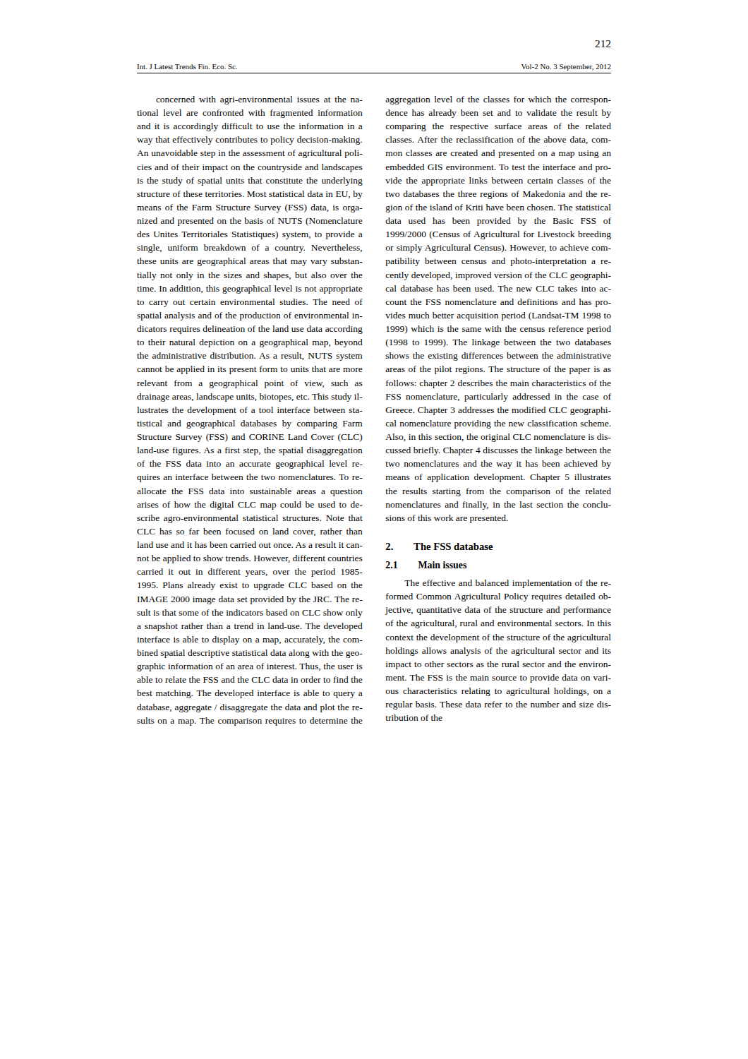212
Int. J Latest Trends Fin. Eco. Sc. Vol-2 No. 3 September, 2012
concerned with agri-environmental issues at the national level are confronted with fragmented information and it is accordingly difficult to use the information in a way that effectively contributes to policy decision-making. An unavoidable step in the assessment of agricultural policies and of their impact on the countryside and landscapes is the study of spatial units that constitute the underlying structure of these territories. Most statistical data in EU, by means of the Farm Structure Survey (FSS) data, is organized and presented on the basis of NUTS (Nomenclature des Unites Territoriales Statistiques) system, to provide a single, uniform breakdown of a country. Nevertheless, these units are geographical areas that may vary substantially not only in the sizes and shapes, but also over the time. In addition, this geographical level is not appropriate to carry out certain environmental studies. The need of spatial analysis and of the production of environmental indicators requires delineation of the land use data according to their natural depiction on a geographical map, beyond the administrative distribution. As a result, NUTS system cannot be applied in its present form to units that are more relevant from a geographical point of view, such as drainage areas, landscape units, biotopes, etc. This study illustrates the development of a tool interface between statistical and geographical databases by comparing Farm Structure Survey (FSS) and CORINE Land Cover (CLC) land-use figures. As a first step, the spatial disaggregation of the FSS data into an accurate geographical level requires an interface between the two nomenclatures. To reallocate the FSS data into sustainable areas a question arises of how the digital CLC map could be used to describe agro-environmental statistical structures. Note that CLC has so far been focused on land cover, rather than land use and it has been carried out once. As a result it cannot be applied to show trends. However, different countries carried it out in different years, over the period 1985- 1995. Plans already exist to upgrade CLC based on the IMAGE 2000 image data set provided by the JRC. The result is that some of the indicators based on CLC show only a snapshot rather than a trend in land-use. The developed interface is able to display on a map, accurately, the combined spatial descriptive statistical data along with the geographic information of an area of interest. Thus, the user is able to relate the FSS and the CLC data in order to find the best matching. The developed interface is able to query a database, aggregate / disaggregate the data and plot the results on a map. The comparison requires to determine the aggregation level of the classes for which the correspondence has already been set and to validate the result by comparing the respective surface areas of the related classes. After the reclassification of the above data, common classes are created and presented on a map using an embedded GIS environment. To test the interface and provide the appropriate links between certain classes of the two databases the three regions of Makedonia and the region of the island of Kriti have been chosen. The statistical data used has been provided by the Basic FSS of 1999/2000 (Census of Agricultural for Livestock breeding or simply Agricultural Census). However, to achieve compatibility between census and photo-interpretation a recently developed, improved version of the CLC geographical database has been used. The new CLC takes into account the FSS nomenclature and definitions and has provides much better acquisition period (Landsat-TM 1998 to 1999) which is the same with the census reference period (1998 to 1999). The linkage between the two databases shows the existing differences between the administrative areas of the pilot regions. The structure of the paper is as follows: chapter 2 describes the main characteristics of the FSS nomenclature, particularly addressed in the case of Greece. Chapter 3 addresses the modified CLC geographical nomenclature providing the new classification scheme. Also, in this section, the original CLC nomenclature is discussed briefly. Chapter 4 discusses the linkage between the two nomenclatures and the way it has been achieved by means of application development. Chapter 5 illustrates the results starting from the comparison of the related nomenclatures and finally, in the last section the conclusions of this work are presented.
2. The FSS database
2.1 Main issues
The effective and balanced implementation of the reformed Common Agricultural Policy requires detailed objective, quantitative data of the structure and performance of the agricultural, rural and environmental sectors. In this context the development of the structure of the agricultural holdings allows analysis of the agricultural sector and its impact to other sectors as the rural sector and the environment. The FSS is the main source to provide data on various characteristics relating to agricultural holdings, on a regular basis. These data refer to the number and size distribution of the